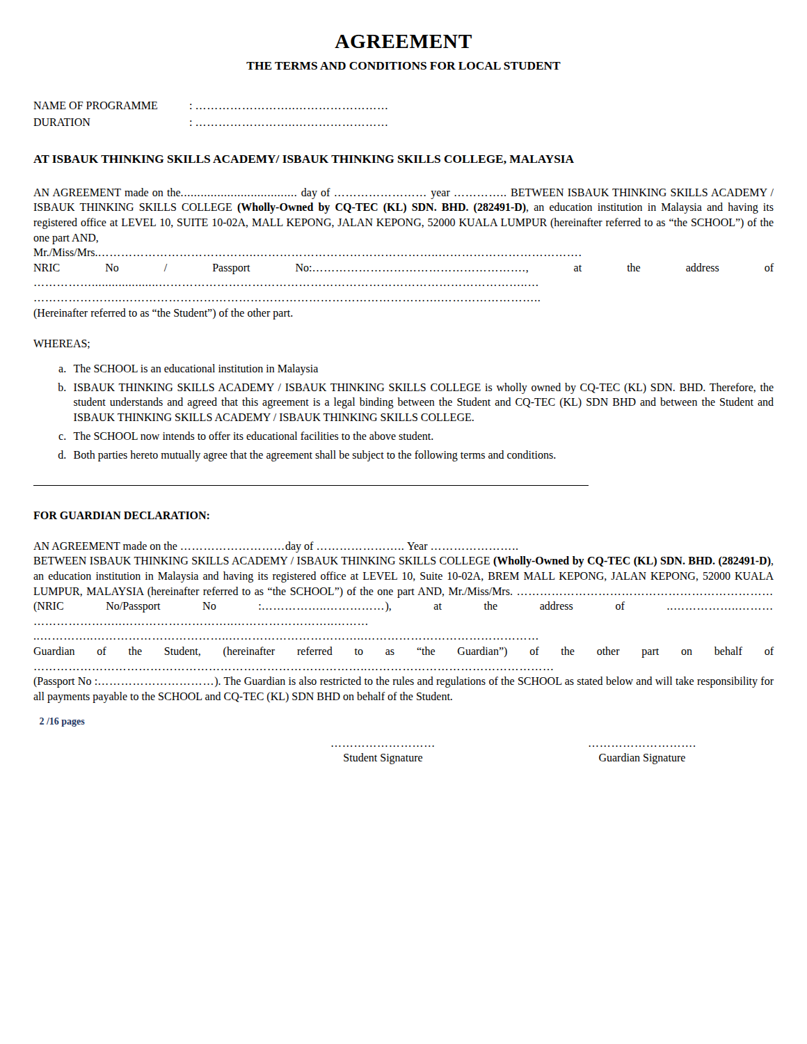AGREEMENT
THE TERMS AND CONDITIONS FOR LOCAL STUDENT
NAME OF PROGRAMME: ……………………..……………………
DURATION: ……………………..……………………
AT ISBAUK THINKING SKILLS ACADEMY/ ISBAUK THINKING SKILLS COLLEGE, MALAYSIA
AN AGREEMENT made on the................................... day of …………………… year ………….. BETWEEN ISBAUK THINKING SKILLS ACADEMY / ISBAUK THINKING SKILLS COLLEGE (Wholly-Owned by CQ-TEC (KL) SDN. BHD. (282491-D), an education institution in Malaysia and having its registered office at LEVEL 10, SUITE 10-02A, MALL KEPONG, JALAN KEPONG, 52000 KUALA LUMPUR (hereinafter referred to as “the SCHOOL”) of the one part AND,
Mr./Miss/Mrs.…………………………………..………………………………………..……………………………….
NRIC No / Passport No:………………………………………………., at the address of ……………....................…………………………………………………………………………………..…
…………………..……………………………………………………………………….……………………..
(Hereinafter referred to as “the Student”) of the other part.
WHEREAS;
The SCHOOL is an educational institution in Malaysia
ISBAUK THINKING SKILLS ACADEMY / ISBAUK THINKING SKILLS COLLEGE is wholly owned by CQ-TEC (KL) SDN. BHD. Therefore, the student understands and agreed that this agreement is a legal binding between the Student and CQ-TEC (KL) SDN BHD and between the Student and ISBAUK THINKING SKILLS ACADEMY / ISBAUK THINKING SKILLS COLLEGE.
The SCHOOL now intends to offer its educational facilities to the above student.
Both parties hereto mutually agree that the agreement shall be subject to the following terms and conditions.
FOR GUARDIAN DECLARATION:
AN AGREEMENT made on the ………………………day of ………………….. Year …………………..
BETWEEN ISBAUK THINKING SKILLS ACADEMY / ISBAUK THINKING SKILLS COLLEGE (Wholly-Owned by CQ-TEC (KL) SDN. BHD. (282491-D), an education institution in Malaysia and having its registered office at LEVEL 10, Suite 10-02A, BREM MALL KEPONG, JALAN KEPONG, 52000 KUALA LUMPUR, MALAYSIA (hereinafter referred to as “the SCHOOL”) of the one part AND, Mr./Miss/Mrs. …………………………………………………………(NRIC No/Passport No :……………..……………), at the address of ..……………..……… …………………..………………………..……………………..………
..…………..……………………………..……………………………..………………………………………
Guardian of the Student, (hereinafter referred to as “the Guardian”) of the other part on behalf of …………………………………………………………………………..…………………………………………
(Passport No :…………………………). The Guardian is also restricted to the rules and regulations of the SCHOOL as stated below and will take responsibility for all payments payable to the SCHOOL and CQ-TEC (KL) SDN BHD on behalf of the Student.
2 /16 pages
| | ……………………… | ………………………. |
| | Student Signature | Guardian Signature |